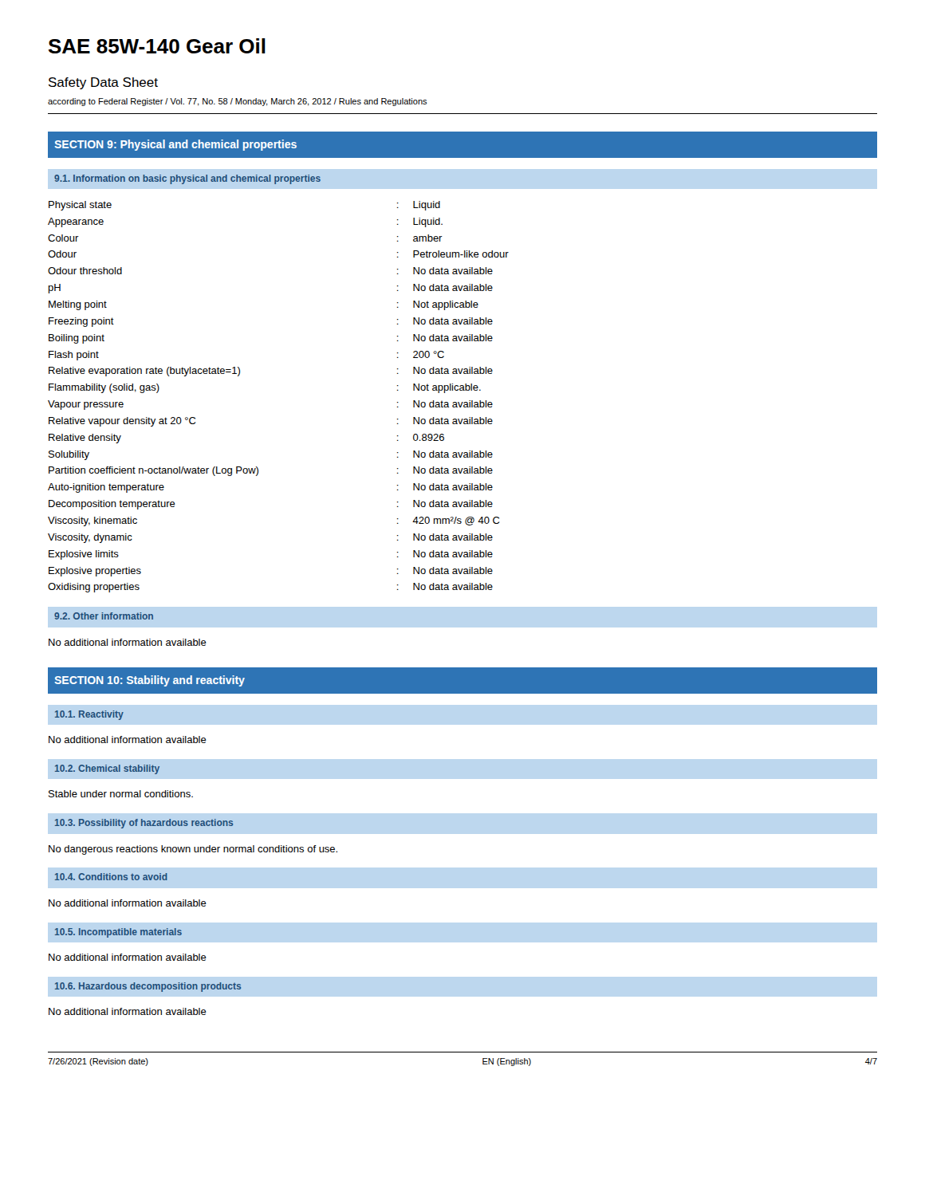SAE 85W-140 Gear Oil
Safety Data Sheet
according to Federal Register / Vol. 77, No. 58 / Monday, March 26, 2012 / Rules and Regulations
SECTION 9: Physical and chemical properties
9.1. Information on basic physical and chemical properties
| Physical state | : | Liquid |
| Appearance | : | Liquid. |
| Colour | : | amber |
| Odour | : | Petroleum-like odour |
| Odour threshold | : | No data available |
| pH | : | No data available |
| Melting point | : | Not applicable |
| Freezing point | : | No data available |
| Boiling point | : | No data available |
| Flash point | : | 200 °C |
| Relative evaporation rate (butylacetate=1) | : | No data available |
| Flammability (solid, gas) | : | Not applicable. |
| Vapour pressure | : | No data available |
| Relative vapour density at 20 °C | : | No data available |
| Relative density | : | 0.8926 |
| Solubility | : | No data available |
| Partition coefficient n-octanol/water (Log Pow) | : | No data available |
| Auto-ignition temperature | : | No data available |
| Decomposition temperature | : | No data available |
| Viscosity, kinematic | : | 420 mm²/s @ 40 C |
| Viscosity, dynamic | : | No data available |
| Explosive limits | : | No data available |
| Explosive properties | : | No data available |
| Oxidising properties | : | No data available |
9.2. Other information
No additional information available
SECTION 10: Stability and reactivity
10.1. Reactivity
No additional information available
10.2. Chemical stability
Stable under normal conditions.
10.3. Possibility of hazardous reactions
No dangerous reactions known under normal conditions of use.
10.4. Conditions to avoid
No additional information available
10.5. Incompatible materials
No additional information available
10.6. Hazardous decomposition products
No additional information available
7/26/2021 (Revision date) EN (English) 4/7